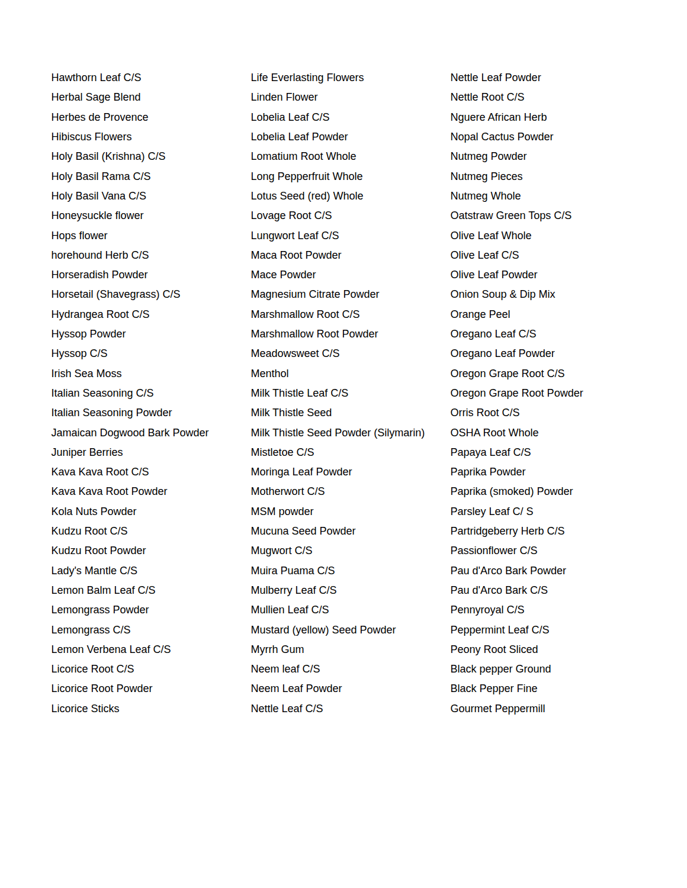Hawthorn Leaf C/S
Herbal Sage Blend
Herbes de Provence
Hibiscus Flowers
Holy Basil (Krishna) C/S
Holy Basil Rama C/S
Holy Basil Vana C/S
Honeysuckle flower
Hops flower
horehound Herb C/S
Horseradish Powder
Horsetail (Shavegrass) C/S
Hydrangea Root C/S
Hyssop Powder
Hyssop C/S
Irish Sea Moss
Italian Seasoning C/S
Italian Seasoning Powder
Jamaican Dogwood Bark Powder
Juniper Berries
Kava Kava Root C/S
Kava Kava Root Powder
Kola Nuts Powder
Kudzu Root C/S
Kudzu Root Powder
Lady's Mantle C/S
Lemon Balm Leaf C/S
Lemongrass Powder
Lemongrass C/S
Lemon Verbena Leaf C/S
Licorice Root C/S
Licorice Root Powder
Licorice Sticks
Life Everlasting Flowers
Linden Flower
Lobelia Leaf C/S
Lobelia Leaf Powder
Lomatium Root Whole
Long Pepperfruit Whole
Lotus Seed (red) Whole
Lovage Root C/S
Lungwort Leaf C/S
Maca Root Powder
Mace Powder
Magnesium Citrate Powder
Marshmallow Root C/S
Marshmallow Root Powder
Meadowsweet C/S
Menthol
Milk Thistle Leaf C/S
Milk Thistle Seed
Milk Thistle Seed Powder (Silymarin)
Mistletoe C/S
Moringa Leaf Powder
Motherwort C/S
MSM powder
Mucuna Seed Powder
Mugwort C/S
Muira Puama C/S
Mulberry Leaf C/S
Mullien Leaf C/S
Mustard (yellow) Seed Powder
Myrrh Gum
Neem leaf C/S
Neem Leaf Powder
Nettle Leaf C/S
Nettle Leaf Powder
Nettle Root C/S
Nguere African Herb
Nopal Cactus Powder
Nutmeg Powder
Nutmeg Pieces
Nutmeg Whole
Oatstraw Green Tops C/S
Olive Leaf Whole
Olive Leaf C/S
Olive Leaf Powder
Onion Soup & Dip Mix
Orange Peel
Oregano Leaf C/S
Oregano Leaf Powder
Oregon Grape Root C/S
Oregon Grape Root Powder
Orris Root C/S
OSHA Root Whole
Papaya Leaf C/S
Paprika Powder
Paprika (smoked) Powder
Parsley Leaf C/ S
Partridgeberry Herb C/S
Passionflower C/S
Pau d'Arco Bark Powder
Pau d'Arco Bark C/S
Pennyroyal C/S
Peppermint Leaf C/S
Peony Root Sliced
Black pepper Ground
Black Pepper Fine
Gourmet Peppermill